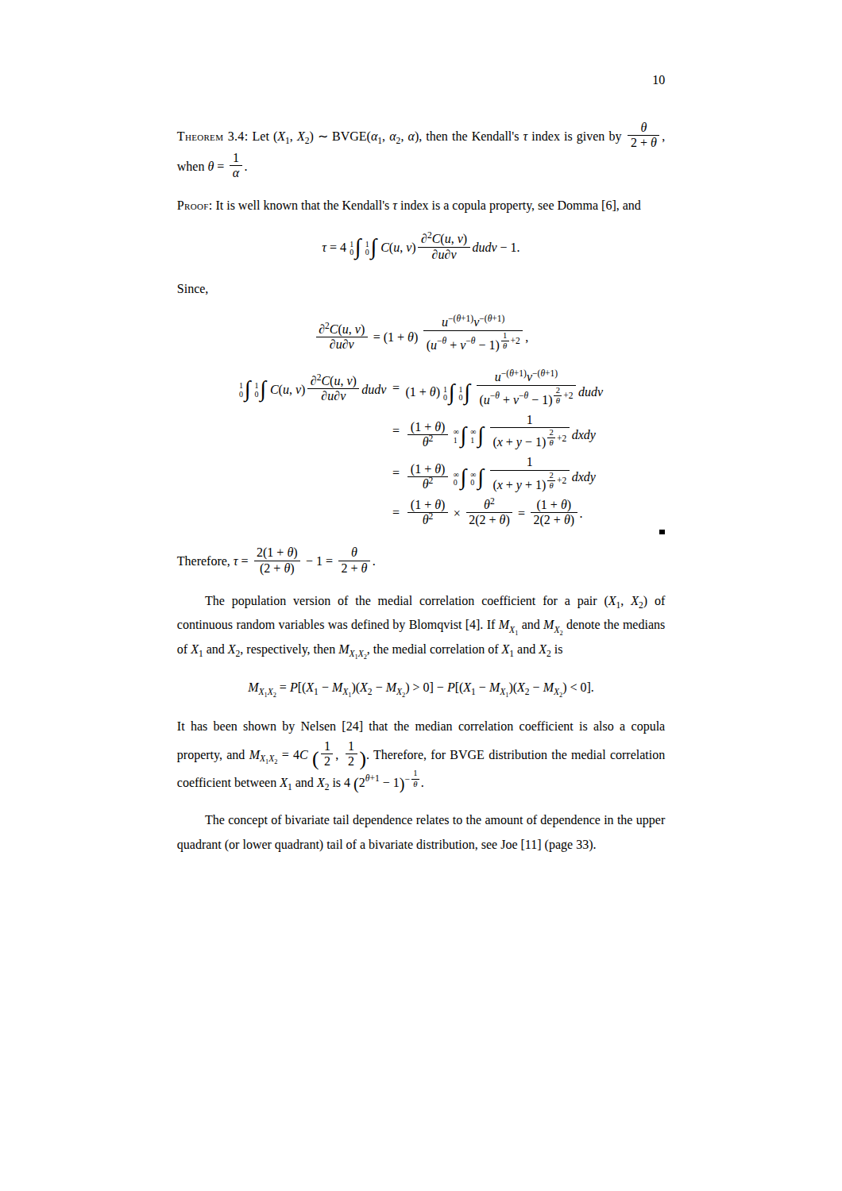10
Theorem 3.4: Let (X1, X2) ∼ BVGE(α1, α2, α), then the Kendall's τ index is given by θ 2 + θ, when θ = 1 α.
Proof: It is well known that the Kendall's τ index is a copula property, see Domma [6], and
τ = 4 10∫ 10∫ C(u, v)∂2C(u, v)∂u∂v dudv − 1.
Since,
∂2C(u, v)∂u∂v = (1 + θ) u−(θ+1)v−(θ+1)(u−θ + v−θ − 1)1 θ+2,
| 1 0 ∫ 1 0 ∫ C ( u , v ) ∂ 2 C ( u , v ) ∂ u ∂ v dudv | = | (1 + θ ) 1 0 ∫ 1 0 ∫ u −( θ +1) v −( θ +1) ( u − θ + v − θ − 1) 2 θ +2 dudv |
| | = | (1 + θ ) θ 2 ∞ 1 ∫ ∞ 1 ∫ 1 ( x + y − 1) 2 θ +2 dxdy |
| | = | (1 + θ ) θ 2 ∞ 0 ∫ ∞ 0 ∫ 1 ( x + y + 1) 2 θ +2 dxdy |
| | = | (1 + θ ) θ 2 × θ 2 2(2 + θ ) = (1 + θ ) 2(2 + θ ) . |
Therefore, τ = 2(1 + θ)(2 + θ) − 1 = θ 2 + θ.
The population version of the medial correlation coefficient for a pair (X1, X2) of continuous random variables was defined by Blomqvist [4]. If MX1 and MX2 denote the medians of X1 and X2, respectively, then MX1X2, the medial correlation of X1 and X2 is
MX1X2 = P[(X1 − MX1)(X2 − MX2) > 0] − P[(X1 − MX1)(X2 − MX2) < 0].
It has been shown by Nelsen [24] that the median correlation coefficient is also a copula property, and MX1X2 = 4C (12, 12). Therefore, for BVGE distribution the medial correlation coefficient between X1 and X2 is 4 (2θ+1 − 1)−1 θ.
The concept of bivariate tail dependence relates to the amount of dependence in the upper quadrant (or lower quadrant) tail of a bivariate distribution, see Joe [11] (page 33).